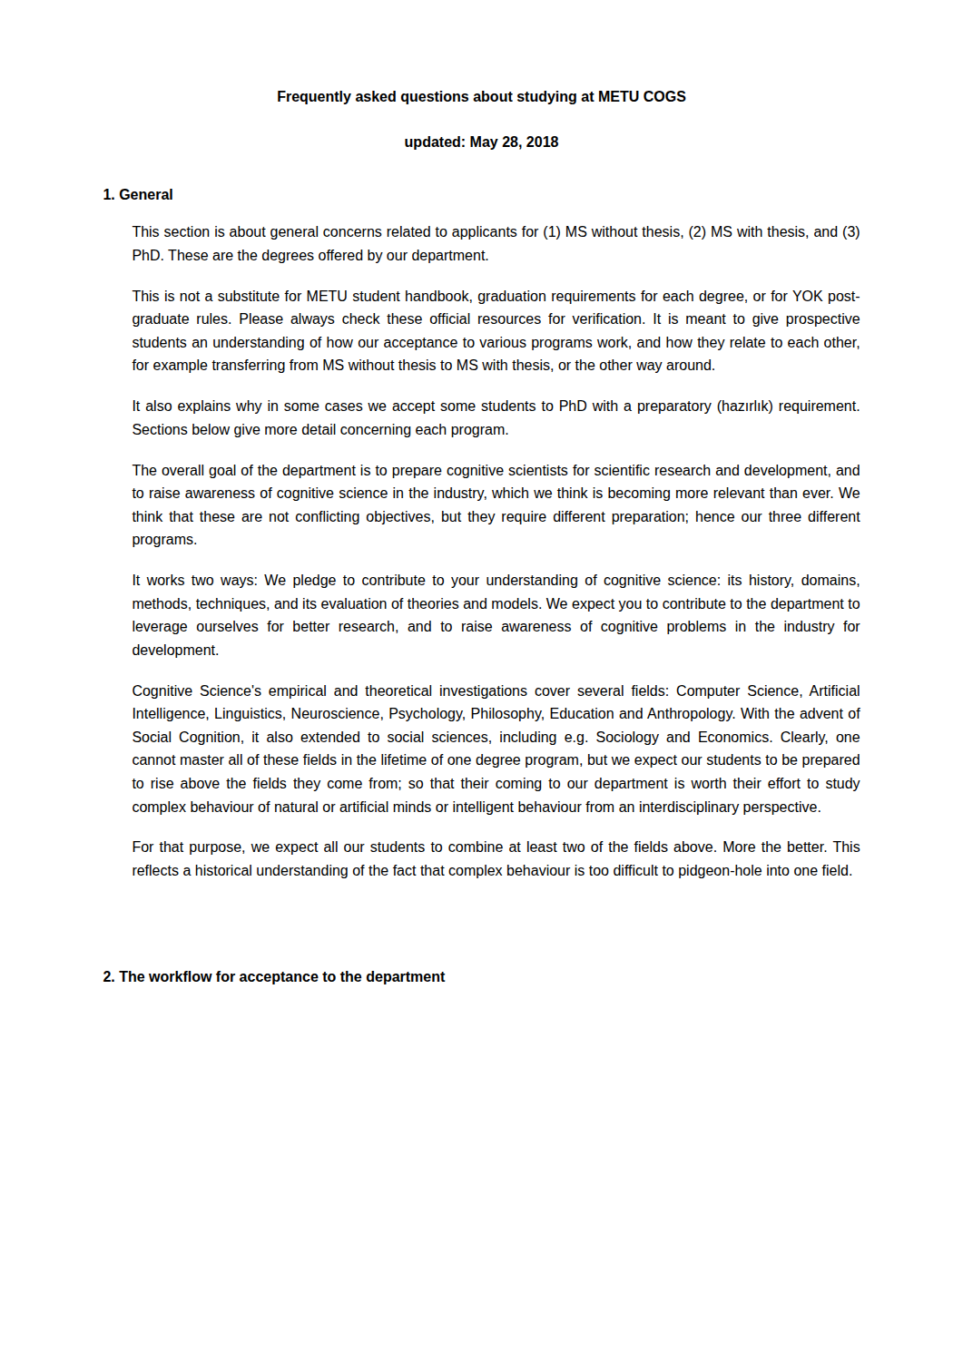Frequently asked questions about studying at METU COGS
updated: May 28, 2018
1. General
This section is about general concerns related to applicants for (1) MS without thesis, (2) MS with thesis, and (3) PhD. These are the degrees offered by our department.
This is not a substitute for METU student handbook, graduation requirements for each degree, or for YOK post-graduate rules. Please always check these official resources for verification. It is meant to give prospective students an understanding of how our acceptance to various programs work, and how they relate to each other, for example transferring from MS without thesis to MS with thesis, or the other way around.
It also explains why in some cases we accept some students to PhD with a preparatory (hazırlık) requirement. Sections below give more detail concerning each program.
The overall goal of the department is to prepare cognitive scientists for scientific research and development, and to raise awareness of cognitive science in the industry, which we think is becoming more relevant than ever. We think that these are not conflicting objectives, but they require different preparation; hence our three different programs.
It works two ways: We pledge to contribute to your understanding of cognitive science: its history, domains, methods, techniques, and its evaluation of theories and models. We expect you to contribute to the department to leverage ourselves for better research, and to raise awareness of cognitive problems in the industry for development.
Cognitive Science's empirical and theoretical investigations cover several fields: Computer Science, Artificial Intelligence, Linguistics, Neuroscience, Psychology, Philosophy, Education and Anthropology. With the advent of Social Cognition, it also extended to social sciences, including e.g. Sociology and Economics. Clearly, one cannot master all of these fields in the lifetime of one degree program, but we expect our students to be prepared to rise above the fields they come from; so that their coming to our department is worth their effort to study complex behaviour of natural or artificial minds or intelligent behaviour from an interdisciplinary perspective.
For that purpose, we expect all our students to combine at least two of the fields above. More the better. This reflects a historical understanding of the fact that complex behaviour is too difficult to pidgeon-hole into one field.
2. The workflow for acceptance to the department